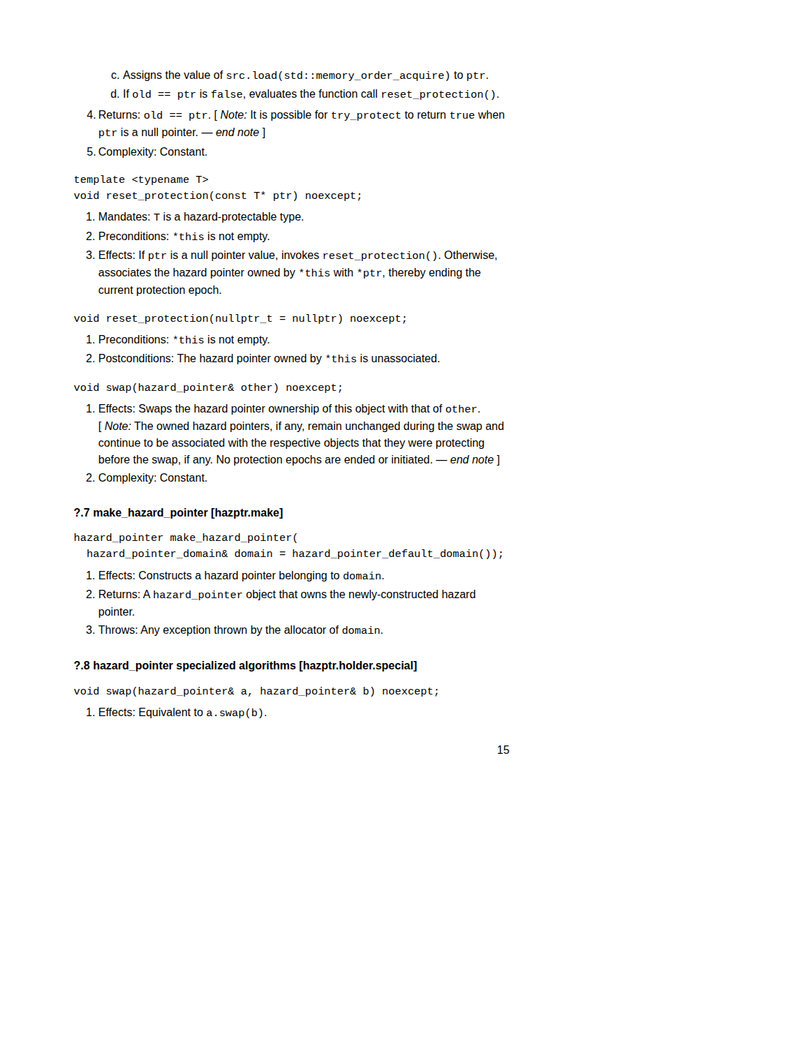Assigns the value of src.load(std::memory_order_acquire) to ptr.
If old == ptr is false, evaluates the function call reset_protection().
Returns: old == ptr. [ Note: It is possible for try_protect to return true when ptr is a null pointer. — end note ]
Complexity: Constant.
template <typename T>
void reset_protection(const T* ptr) noexcept;
Mandates: T is a hazard-protectable type.
Preconditions: *this is not empty.
Effects: If ptr is a null pointer value, invokes reset_protection(). Otherwise, associates the hazard pointer owned by *this with *ptr, thereby ending the current protection epoch.
void reset_protection(nullptr_t = nullptr) noexcept;
Preconditions: *this is not empty.
Postconditions: The hazard pointer owned by *this is unassociated.
void swap(hazard_pointer& other) noexcept;
Effects: Swaps the hazard pointer ownership of this object with that of other.
[ Note: The owned hazard pointers, if any, remain unchanged during the swap and continue to be associated with the respective objects that they were protecting before the swap, if any. No protection epochs are ended or initiated. — end note ]
Complexity: Constant.
?.7 make_hazard_pointer [hazptr.make]
hazard_pointer make_hazard_pointer(
  hazard_pointer_domain& domain = hazard_pointer_default_domain());
Effects: Constructs a hazard pointer belonging to domain.
Returns: A hazard_pointer object that owns the newly-constructed hazard pointer.
Throws: Any exception thrown by the allocator of domain.
?.8 hazard_pointer specialized algorithms [hazptr.holder.special]
void swap(hazard_pointer& a, hazard_pointer& b) noexcept;
Effects: Equivalent to a.swap(b).
15